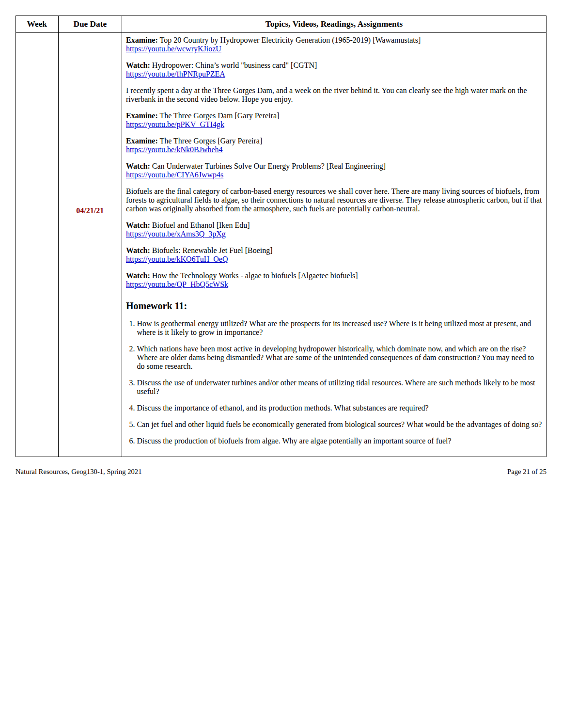| Week | Due Date | Topics, Videos, Readings, Assignments |
| --- | --- | --- |
| | 04/21/21 | Examine: Top 20 Country by Hydropower Electricity Generation (1965-2019) [Wawamustats] https://youtu.be/wcwryKJiozU Watch: Hydropower: China’s world "business card" [CGTN] https://youtu.be/fhPNRpuPZEA I recently spent a day at the Three Gorges Dam, and a week on the river behind it. You can clearly see the high water mark on the riverbank in the second video below. Hope you enjoy. Examine: The Three Gorges Dam [Gary Pereira] https://youtu.be/pPKV_GTI4gk Examine: The Three Gorges [Gary Pereira] https://youtu.be/kNk0BJwheh4 Watch: Can Underwater Turbines Solve Our Energy Problems? [Real Engineering] https://youtu.be/CIYA6Jwwp4s Biofuels are the final category of carbon-based energy resources we shall cover here. There are many living sources of biofuels, from forests to agricultural fields to algae, so their connections to natural resources are diverse. They release atmospheric carbon, but if that carbon was originally absorbed from the atmosphere, such fuels are potentially carbon-neutral. Watch: Biofuel and Ethanol [Iken Edu] https://youtu.be/xAms3Q_3pXg Watch: Biofuels: Renewable Jet Fuel [Boeing] https://youtu.be/kKO6TuH_OeQ Watch: How the Technology Works - algae to biofuels [Algaetec biofuels] https://youtu.be/QP_HbQ5cWSk Homework 11: How is geothermal energy utilized? What are the prospects for its increased use? Where is it being utilized most at present, and where is it likely to grow in importance? Which nations have been most active in developing hydropower historically, which dominate now, and which are on the rise? Where are older dams being dismantled? What are some of the unintended consequences of dam construction? You may need to do some research. Discuss the use of underwater turbines and/or other means of utilizing tidal resources. Where are such methods likely to be most useful? Discuss the importance of ethanol, and its production methods. What substances are required? Can jet fuel and other liquid fuels be economically generated from biological sources? What would be the advantages of doing so? Discuss the production of biofuels from algae. Why are algae potentially an important source of fuel? |
Natural Resources, Geog130-1, Spring 2021 Page 21 of 25